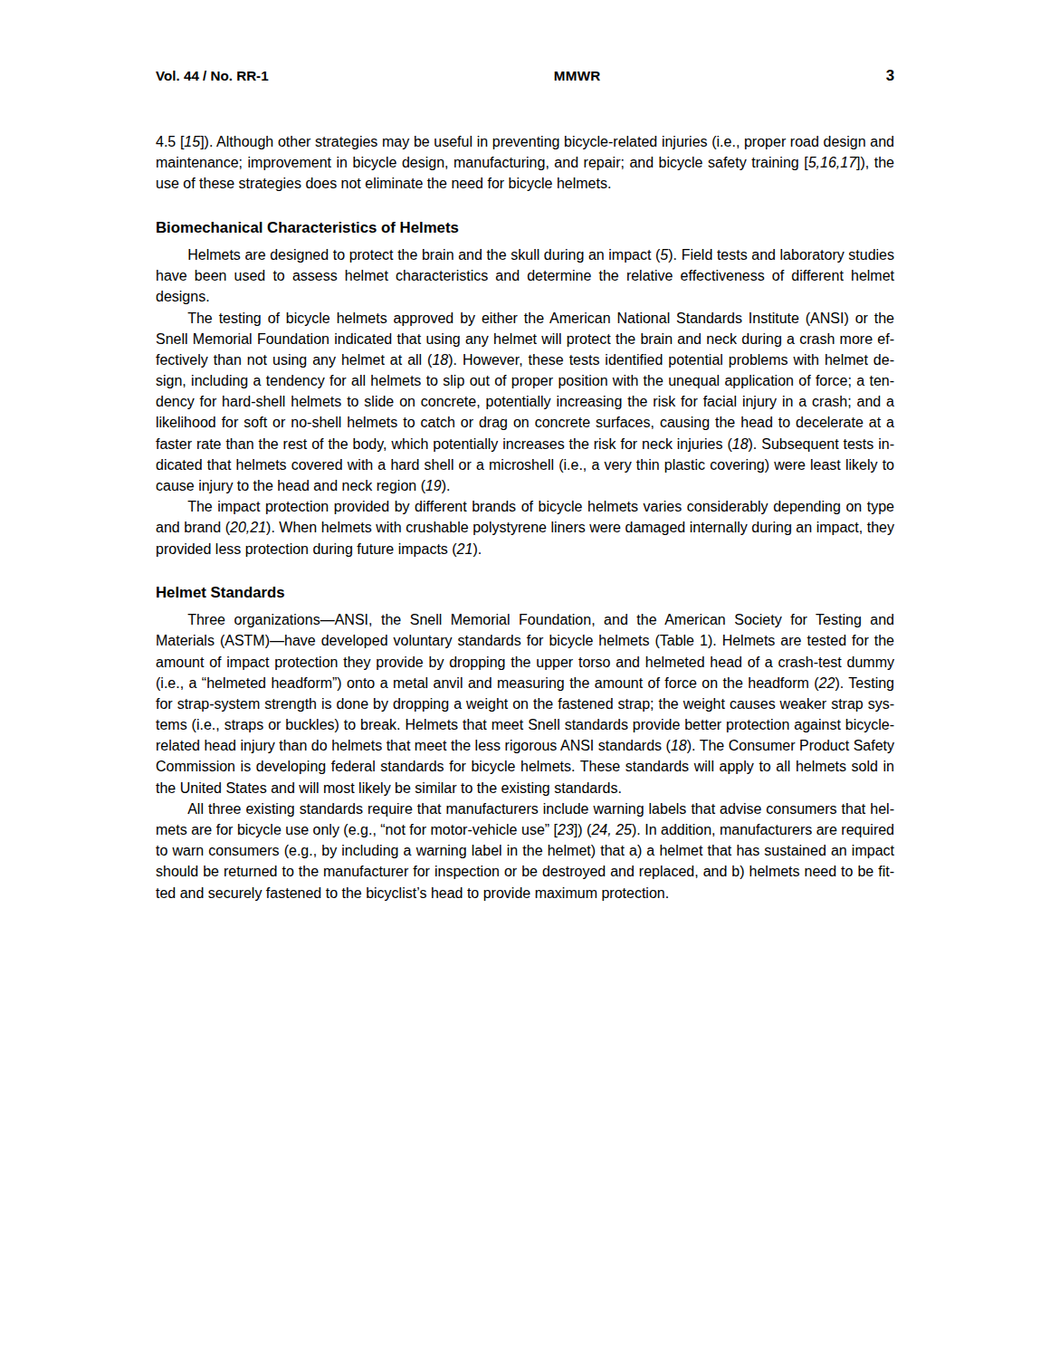Vol. 44 / No. RR-1 MMWR 3
4.5 [15]). Although other strategies may be useful in preventing bicycle-related injuries (i.e., proper road design and maintenance; improvement in bicycle design, manufacturing, and repair; and bicycle safety training [5,16,17]), the use of these strategies does not eliminate the need for bicycle helmets.
Biomechanical Characteristics of Helmets
Helmets are designed to protect the brain and the skull during an impact (5). Field tests and laboratory studies have been used to assess helmet characteristics and determine the relative effectiveness of different helmet designs.
The testing of bicycle helmets approved by either the American National Standards Institute (ANSI) or the Snell Memorial Foundation indicated that using any helmet will protect the brain and neck during a crash more effectively than not using any helmet at all (18). However, these tests identified potential problems with helmet design, including a tendency for all helmets to slip out of proper position with the unequal application of force; a tendency for hard-shell helmets to slide on concrete, potentially increasing the risk for facial injury in a crash; and a likelihood for soft or no-shell helmets to catch or drag on concrete surfaces, causing the head to decelerate at a faster rate than the rest of the body, which potentially increases the risk for neck injuries (18). Subsequent tests indicated that helmets covered with a hard shell or a microshell (i.e., a very thin plastic covering) were least likely to cause injury to the head and neck region (19).
The impact protection provided by different brands of bicycle helmets varies considerably depending on type and brand (20,21). When helmets with crushable polystyrene liners were damaged internally during an impact, they provided less protection during future impacts (21).
Helmet Standards
Three organizations—ANSI, the Snell Memorial Foundation, and the American Society for Testing and Materials (ASTM)—have developed voluntary standards for bicycle helmets (Table 1). Helmets are tested for the amount of impact protection they provide by dropping the upper torso and helmeted head of a crash-test dummy (i.e., a “helmeted headform”) onto a metal anvil and measuring the amount of force on the headform (22). Testing for strap-system strength is done by dropping a weight on the fastened strap; the weight causes weaker strap systems (i.e., straps or buckles) to break. Helmets that meet Snell standards provide better protection against bicycle-related head injury than do helmets that meet the less rigorous ANSI standards (18). The Consumer Product Safety Commission is developing federal standards for bicycle helmets. These standards will apply to all helmets sold in the United States and will most likely be similar to the existing standards.
All three existing standards require that manufacturers include warning labels that advise consumers that helmets are for bicycle use only (e.g., “not for motor-vehicle use” [23]) (24, 25). In addition, manufacturers are required to warn consumers (e.g., by including a warning label in the helmet) that a) a helmet that has sustained an impact should be returned to the manufacturer for inspection or be destroyed and replaced, and b) helmets need to be fitted and securely fastened to the bicyclist’s head to provide maximum protection.